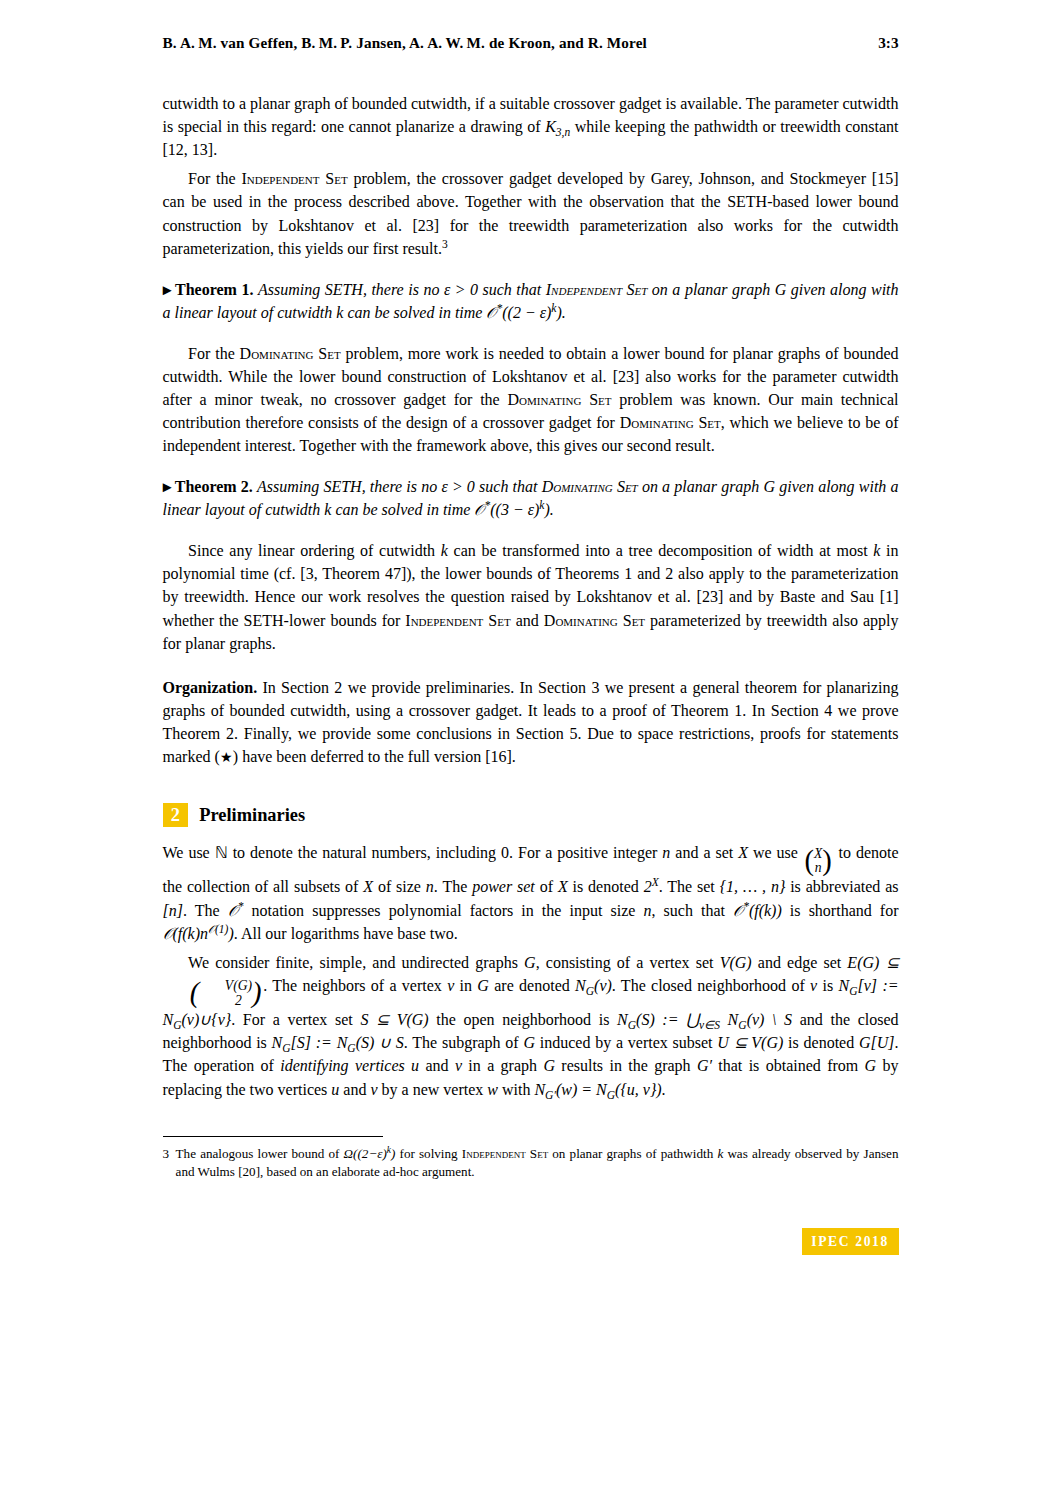B. A. M. van Geffen, B. M. P. Jansen, A. A. W. M. de Kroon, and R. Morel 3:3
cutwidth to a planar graph of bounded cutwidth, if a suitable crossover gadget is available. The parameter cutwidth is special in this regard: one cannot planarize a drawing of K3,n while keeping the pathwidth or treewidth constant [12, 13].
For the Independent Set problem, the crossover gadget developed by Garey, Johnson, and Stockmeyer [15] can be used in the process described above. Together with the observation that the SETH-based lower bound construction by Lokshtanov et al. [23] for the treewidth parameterization also works for the cutwidth parameterization, this yields our first result.3
▸ Theorem 1. Assuming SETH, there is no ε > 0 such that Independent Set on a planar graph G given along with a linear layout of cutwidth k can be solved in time 𝒪*((2 − ε)k).
For the Dominating Set problem, more work is needed to obtain a lower bound for planar graphs of bounded cutwidth. While the lower bound construction of Lokshtanov et al. [23] also works for the parameter cutwidth after a minor tweak, no crossover gadget for the Dominating Set problem was known. Our main technical contribution therefore consists of the design of a crossover gadget for Dominating Set, which we believe to be of independent interest. Together with the framework above, this gives our second result.
▸ Theorem 2. Assuming SETH, there is no ε > 0 such that Dominating Set on a planar graph G given along with a linear layout of cutwidth k can be solved in time 𝒪*((3 − ε)k).
Since any linear ordering of cutwidth k can be transformed into a tree decomposition of width at most k in polynomial time (cf. [3, Theorem 47]), the lower bounds of Theorems 1 and 2 also apply to the parameterization by treewidth. Hence our work resolves the question raised by Lokshtanov et al. [23] and by Baste and Sau [1] whether the SETH-lower bounds for Independent Set and Dominating Set parameterized by treewidth also apply for planar graphs.
Organization. In Section 2 we provide preliminaries. In Section 3 we present a general theorem for planarizing graphs of bounded cutwidth, using a crossover gadget. It leads to a proof of Theorem 1. In Section 4 we prove Theorem 2. Finally, we provide some conclusions in Section 5. Due to space restrictions, proofs for statements marked (★) have been deferred to the full version [16].
2 Preliminaries
We use ℕ to denote the natural numbers, including 0. For a positive integer n and a set X we use (Xn) to denote the collection of all subsets of X of size n. The power set of X is denoted 2X. The set {1, … , n} is abbreviated as [n]. The 𝒪* notation suppresses polynomial factors in the input size n, such that 𝒪*(f(k)) is shorthand for 𝒪(f(k)n𝒪(1)). All our logarithms have base two.
We consider finite, simple, and undirected graphs G, consisting of a vertex set V(G) and edge set E(G) ⊆ (V(G) 2). The neighbors of a vertex v in G are denoted NG(v). The closed neighborhood of v is NG[v] := NG(v)∪{v}. For a vertex set S ⊆ V(G) the open neighborhood is NG(S) := ⋃v∈S NG(v) \ S and the closed neighborhood is NG[S] := NG(S) ∪ S. The subgraph of G induced by a vertex subset U ⊆ V(G) is denoted G[U]. The operation of identifying vertices u and v in a graph G results in the graph G′ that is obtained from G by replacing the two vertices u and v by a new vertex w with NG′(w) = NG({u, v}).
3 The analogous lower bound of Ω((2−ε)k) for solving Independent Set on planar graphs of pathwidth k was already observed by Jansen and Wulms [20], based on an elaborate ad-hoc argument.
IPEC 2018